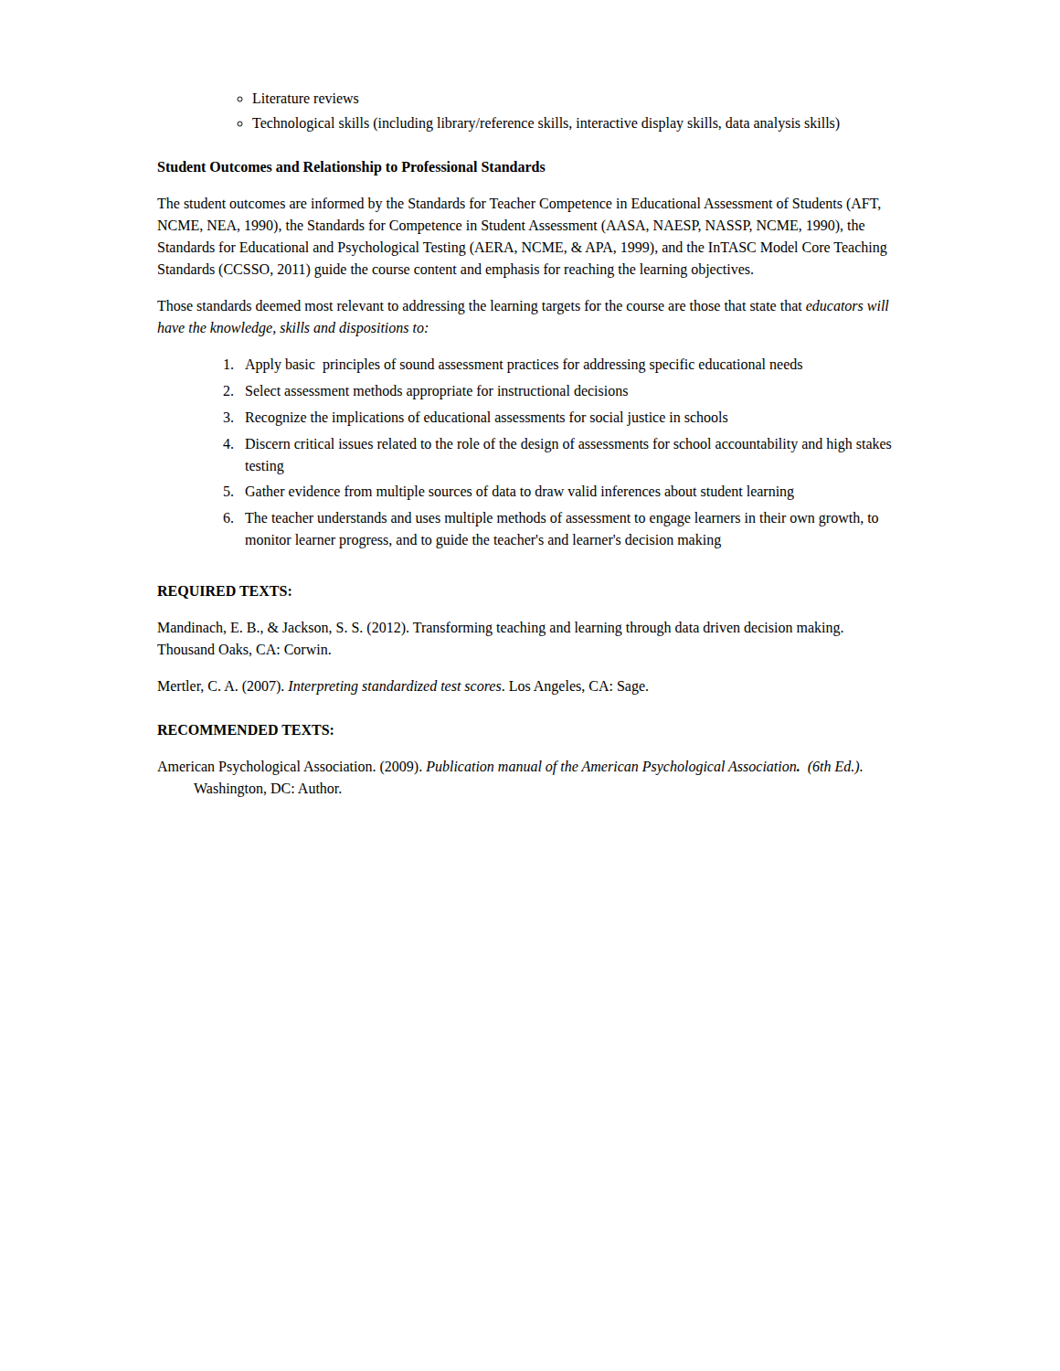Literature reviews
Technological skills (including library/reference skills, interactive display skills, data analysis skills)
Student Outcomes and Relationship to Professional Standards
The student outcomes are informed by the Standards for Teacher Competence in Educational Assessment of Students (AFT, NCME, NEA, 1990), the Standards for Competence in Student Assessment (AASA, NAESP, NASSP, NCME, 1990), the Standards for Educational and Psychological Testing (AERA, NCME, & APA, 1999), and the InTASC Model Core Teaching Standards (CCSSO, 2011) guide the course content and emphasis for reaching the learning objectives.
Those standards deemed most relevant to addressing the learning targets for the course are those that state that educators will have the knowledge, skills and dispositions to:
Apply basic principles of sound assessment practices for addressing specific educational needs
Select assessment methods appropriate for instructional decisions
Recognize the implications of educational assessments for social justice in schools
Discern critical issues related to the role of the design of assessments for school accountability and high stakes testing
Gather evidence from multiple sources of data to draw valid inferences about student learning
The teacher understands and uses multiple methods of assessment to engage learners in their own growth, to monitor learner progress, and to guide the teacher's and learner's decision making
Required Texts:
Mandinach, E. B., & Jackson, S. S. (2012). Transforming teaching and learning through data driven decision making. Thousand Oaks, CA: Corwin.
Mertler, C. A. (2007). Interpreting standardized test scores. Los Angeles, CA: Sage.
Recommended Texts:
American Psychological Association. (2009). Publication manual of the American Psychological Association. (6th Ed.). Washington, DC: Author.